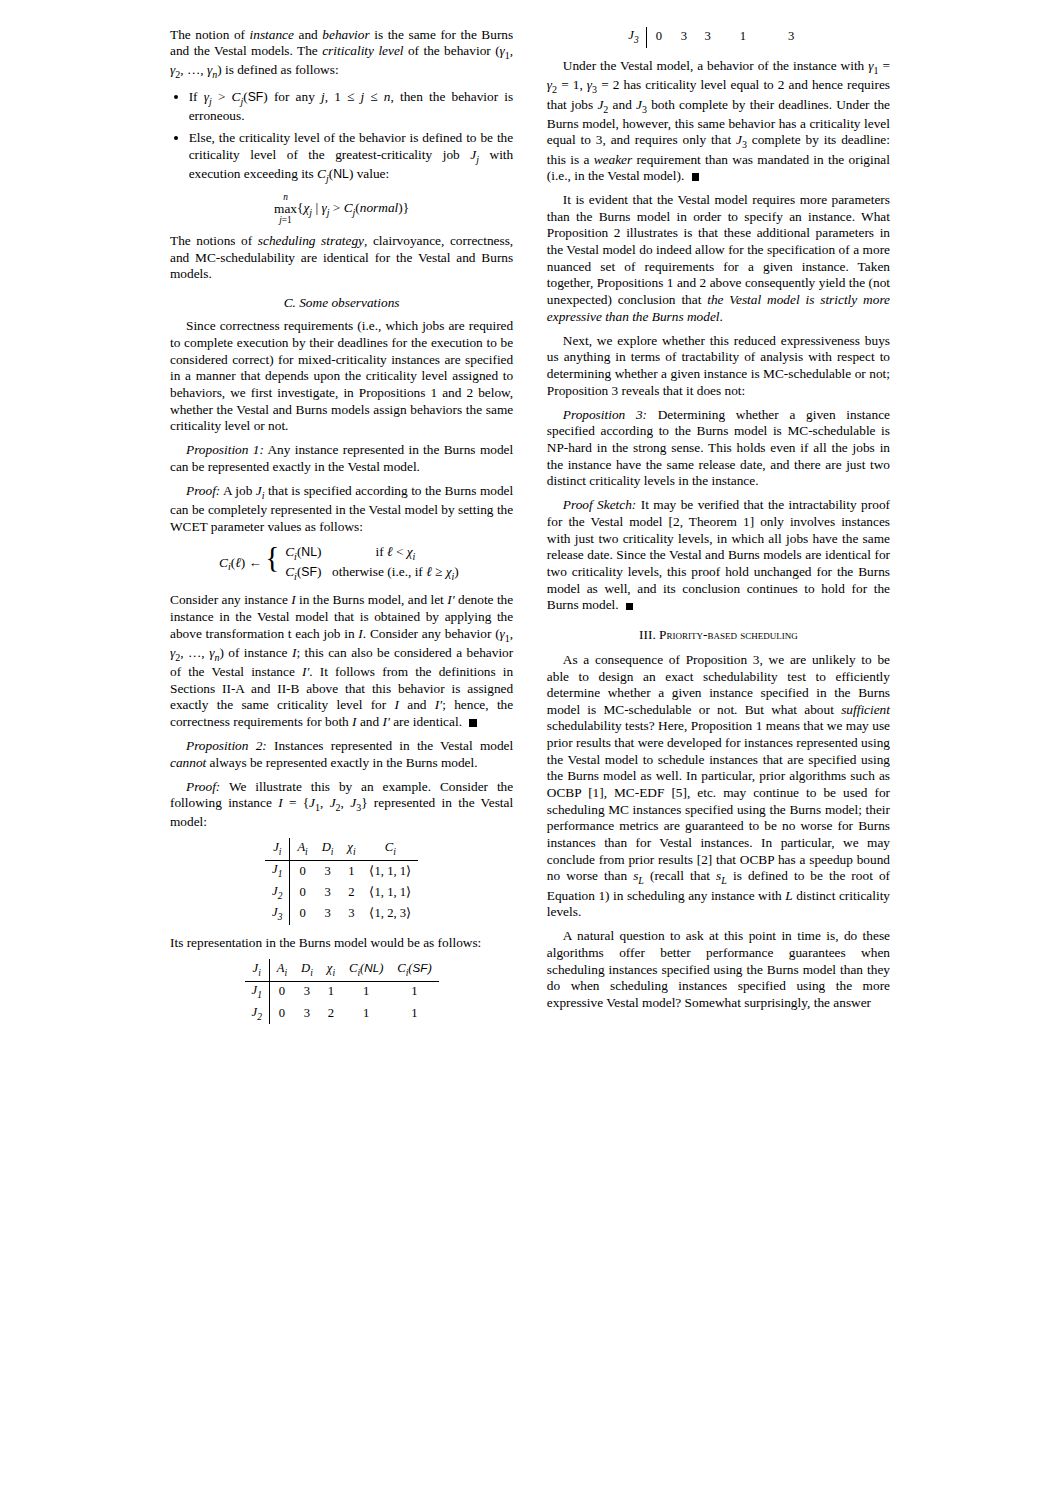The notion of instance and behavior is the same for the Burns and the Vestal models. The criticality level of the behavior (γ1, γ2, …, γn) is defined as follows:
If γj > Cj(SF) for any j, 1 ≤ j ≤ n, then the behavior is erroneous.
Else, the criticality level of the behavior is defined to be the criticality level of the greatest-criticality job Jj with execution exceeding its Cj(NL) value:
n max j=1 {χj | γj > Cj(normal)}
The notions of scheduling strategy, clairvoyance, correctness, and MC-schedulability are identical for the Vestal and Burns models.
C. Some observations
Since correctness requirements (i.e., which jobs are required to complete execution by their deadlines for the execution to be considered correct) for mixed-criticality instances are specified in a manner that depends upon the criticality level assigned to behaviors, we first investigate, in Propositions 1 and 2 below, whether the Vestal and Burns models assign behaviors the same criticality level or not.
Proposition 1: Any instance represented in the Burns model can be represented exactly in the Vestal model.
Proof: A job Ji that is specified according to the Burns model can be completely represented in the Vestal model by setting the WCET parameter values as follows:
Ci(ℓ) ← {
| C i ( NL ) | if ℓ < χ i |
| C i ( SF ) | otherwise (i.e., if ℓ ≥ χ i ) |
Consider any instance I in the Burns model, and let I′ denote the instance in the Vestal model that is obtained by applying the above transformation t each job in I. Consider any behavior (γ1, γ2, …, γn) of instance I; this can also be considered a behavior of the Vestal instance I′. It follows from the definitions in Sections II-A and II-B above that this behavior is assigned exactly the same criticality level for I and I′; hence, the correctness requirements for both I and I′ are identical.
Proposition 2: Instances represented in the Vestal model cannot always be represented exactly in the Burns model.
Proof: We illustrate this by an example. Consider the following instance I = {J1, J2, J3} represented in the Vestal model:
| J i | A i | D i | χ i | C i |
| --- | --- | --- | --- | --- |
| J 1 | 0 | 3 | 1 | ⟨1, 1, 1⟩ |
| J 2 | 0 | 3 | 2 | ⟨1, 1, 1⟩ |
| J 3 | 0 | 3 | 3 | ⟨1, 2, 3⟩ |
Its representation in the Burns model would be as follows:
| J i | A i | D i | χ i | C i ( NL ) | C i ( SF ) |
| --- | --- | --- | --- | --- | --- |
| J 1 | 0 | 3 | 1 | 1 | 1 |
| J 2 | 0 | 3 | 2 | 1 | 1 |
| J 3 | 0 | 3 | 3 | 1 | 3 |
Under the Vestal model, a behavior of the instance with γ1 = γ2 = 1, γ3 = 2 has criticality level equal to 2 and hence requires that jobs J2 and J3 both complete by their deadlines. Under the Burns model, however, this same behavior has a criticality level equal to 3, and requires only that J3 complete by its deadline: this is a weaker requirement than was mandated in the original (i.e., in the Vestal model).
It is evident that the Vestal model requires more parameters than the Burns model in order to specify an instance. What Proposition 2 illustrates is that these additional parameters in the Vestal model do indeed allow for the specification of a more nuanced set of requirements for a given instance. Taken together, Propositions 1 and 2 above consequently yield the (not unexpected) conclusion that the Vestal model is strictly more expressive than the Burns model.
Next, we explore whether this reduced expressiveness buys us anything in terms of tractability of analysis with respect to determining whether a given instance is MC-schedulable or not; Proposition 3 reveals that it does not:
Proposition 3: Determining whether a given instance specified according to the Burns model is MC-schedulable is NP-hard in the strong sense. This holds even if all the jobs in the instance have the same release date, and there are just two distinct criticality levels in the instance.
Proof Sketch: It may be verified that the intractability proof for the Vestal model [2, Theorem 1] only involves instances with just two criticality levels, in which all jobs have the same release date. Since the Vestal and Burns models are identical for two criticality levels, this proof hold unchanged for the Burns model as well, and its conclusion continues to hold for the Burns model.
III. Priority-based scheduling
As a consequence of Proposition 3, we are unlikely to be able to design an exact schedulability test to efficiently determine whether a given instance specified in the Burns model is MC-schedulable or not. But what about sufficient schedulability tests? Here, Proposition 1 means that we may use prior results that were developed for instances represented using the Vestal model to schedule instances that are specified using the Burns model as well. In particular, prior algorithms such as OCBP [1], MC-EDF [5], etc. may continue to be used for scheduling MC instances specified using the Burns model; their performance metrics are guaranteed to be no worse for Burns instances than for Vestal instances. In particular, we may conclude from prior results [2] that OCBP has a speedup bound no worse than sL (recall that sL is defined to be the root of Equation 1) in scheduling any instance with L distinct criticality levels.
A natural question to ask at this point in time is, do these algorithms offer better performance guarantees when scheduling instances specified using the Burns model than they do when scheduling instances specified using the more expressive Vestal model? Somewhat surprisingly, the answer